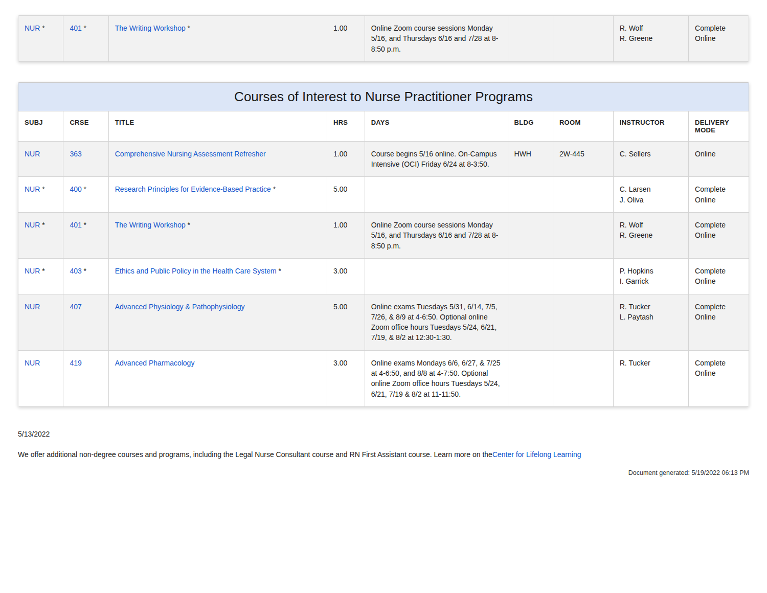| NUR * | 401 * | The Writing Workshop * | 1.00 | Online Zoom course sessions Monday 5/16, and Thursdays 6/16 and 7/28 at 8-8:50 p.m. | | | R. Wolf R. Greene | Complete Online |
Courses of Interest to Nurse Practitioner Programs
| SUBJ | CRSE | TITLE | HRS | DAYS | BLDG | ROOM | INSTRUCTOR | DELIVERY MODE |
| --- | --- | --- | --- | --- | --- | --- | --- | --- |
| NUR | 363 | Comprehensive Nursing Assessment Refresher | 1.00 | Course begins 5/16 online. On-Campus Intensive (OCI) Friday 6/24 at 8-3:50. | HWH | 2W-445 | C. Sellers | Online |
| NUR * | 400 * | Research Principles for Evidence-Based Practice * | 5.00 | | | | C. Larsen J. Oliva | Complete Online |
| NUR * | 401 * | The Writing Workshop * | 1.00 | Online Zoom course sessions Monday 5/16, and Thursdays 6/16 and 7/28 at 8-8:50 p.m. | | | R. Wolf R. Greene | Complete Online |
| NUR * | 403 * | Ethics and Public Policy in the Health Care System * | 3.00 | | | | P. Hopkins I. Garrick | Complete Online |
| NUR | 407 | Advanced Physiology & Pathophysiology | 5.00 | Online exams Tuesdays 5/31, 6/14, 7/5, 7/26, & 8/9 at 4-6:50. Optional online Zoom office hours Tuesdays 5/24, 6/21, 7/19, & 8/2 at 12:30-1:30. | | | R. Tucker L. Paytash | Complete Online |
| NUR | 419 | Advanced Pharmacology | 3.00 | Online exams Mondays 6/6, 6/27, & 7/25 at 4-6:50, and 8/8 at 4-7:50. Optional online Zoom office hours Tuesdays 5/24, 6/21, 7/19 & 8/2 at 11-11:50. | | | R. Tucker | Complete Online |
5/13/2022
We offer additional non-degree courses and programs, including the Legal Nurse Consultant course and RN First Assistant course. Learn more on theCenter for Lifelong Learning
Document generated: 5/19/2022 06:13 PM